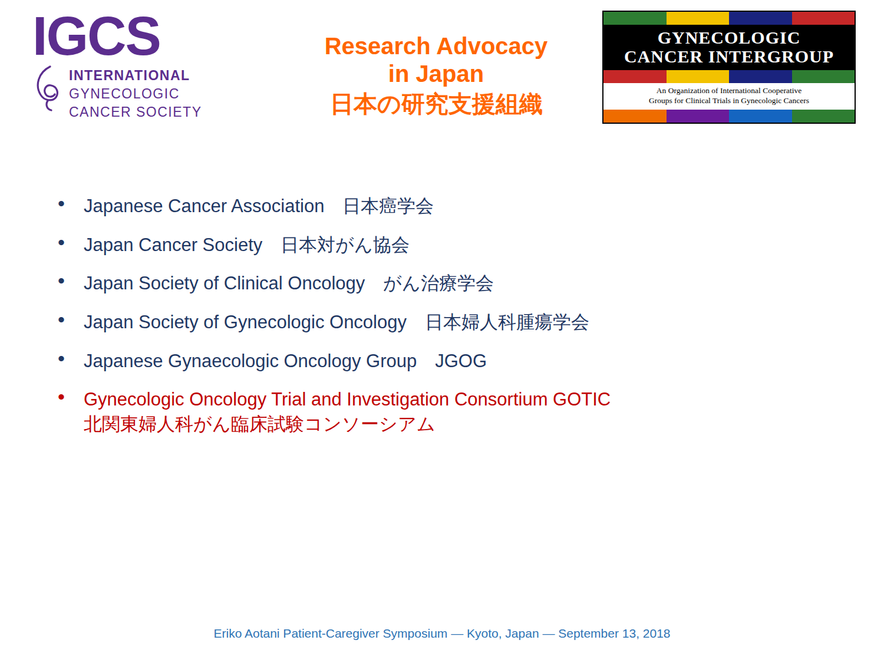IGCS
INTERNATIONAL
GYNECOLOGIC
CANCER SOCIETY
Research Advocacy
in Japan
日本の研究支援組織
GYNECOLOGIC
CANCER INTERGROUP
An Organization of International Cooperative
Groups for Clinical Trials in Gynecologic Cancers
Japanese Cancer Association　日本癌学会
Japan Cancer Society　日本対がん協会
Japan Society of Clinical Oncology　がん治療学会
Japan Society of Gynecologic Oncology　日本婦人科腫瘍学会
Japanese Gynaecologic Oncology Group　JGOG
Gynecologic Oncology Trial and Investigation Consortium GOTIC北関東婦人科がん臨床試験コンソーシアム
Eriko Aotani Patient-Caregiver Symposium — Kyoto, Japan — September 13, 2018